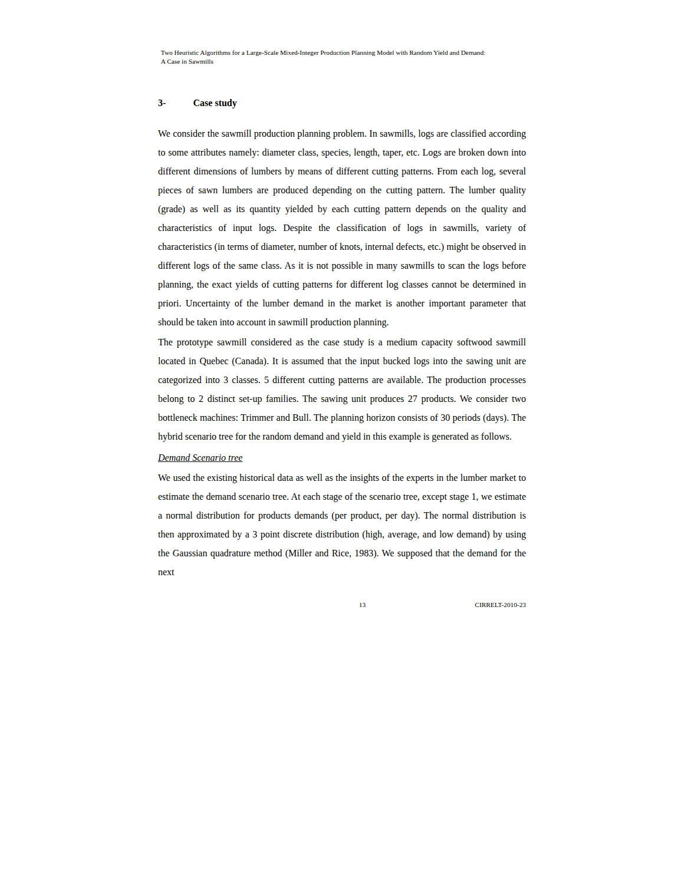Two Heuristic Algorithms for a Large-Scale Mixed-Integer Production Planning Model with Random Yield and Demand:
A Case in Sawmills
3-Case study
We consider the sawmill production planning problem. In sawmills, logs are classified according to some attributes namely: diameter class, species, length, taper, etc. Logs are broken down into different dimensions of lumbers by means of different cutting patterns. From each log, several pieces of sawn lumbers are produced depending on the cutting pattern. The lumber quality (grade) as well as its quantity yielded by each cutting pattern depends on the quality and characteristics of input logs. Despite the classification of logs in sawmills, variety of characteristics (in terms of diameter, number of knots, internal defects, etc.) might be observed in different logs of the same class. As it is not possible in many sawmills to scan the logs before planning, the exact yields of cutting patterns for different log classes cannot be determined in priori. Uncertainty of the lumber demand in the market is another important parameter that should be taken into account in sawmill production planning.
The prototype sawmill considered as the case study is a medium capacity softwood sawmill located in Quebec (Canada). It is assumed that the input bucked logs into the sawing unit are categorized into 3 classes. 5 different cutting patterns are available. The production processes belong to 2 distinct set-up families. The sawing unit produces 27 products. We consider two bottleneck machines: Trimmer and Bull. The planning horizon consists of 30 periods (days). The hybrid scenario tree for the random demand and yield in this example is generated as follows.
Demand Scenario tree
We used the existing historical data as well as the insights of the experts in the lumber market to estimate the demand scenario tree. At each stage of the scenario tree, except stage 1, we estimate a normal distribution for products demands (per product, per day). The normal distribution is then approximated by a 3 point discrete distribution (high, average, and low demand) by using the Gaussian quadrature method (Miller and Rice, 1983). We supposed that the demand for the next
13 CIRRELT-2010-23